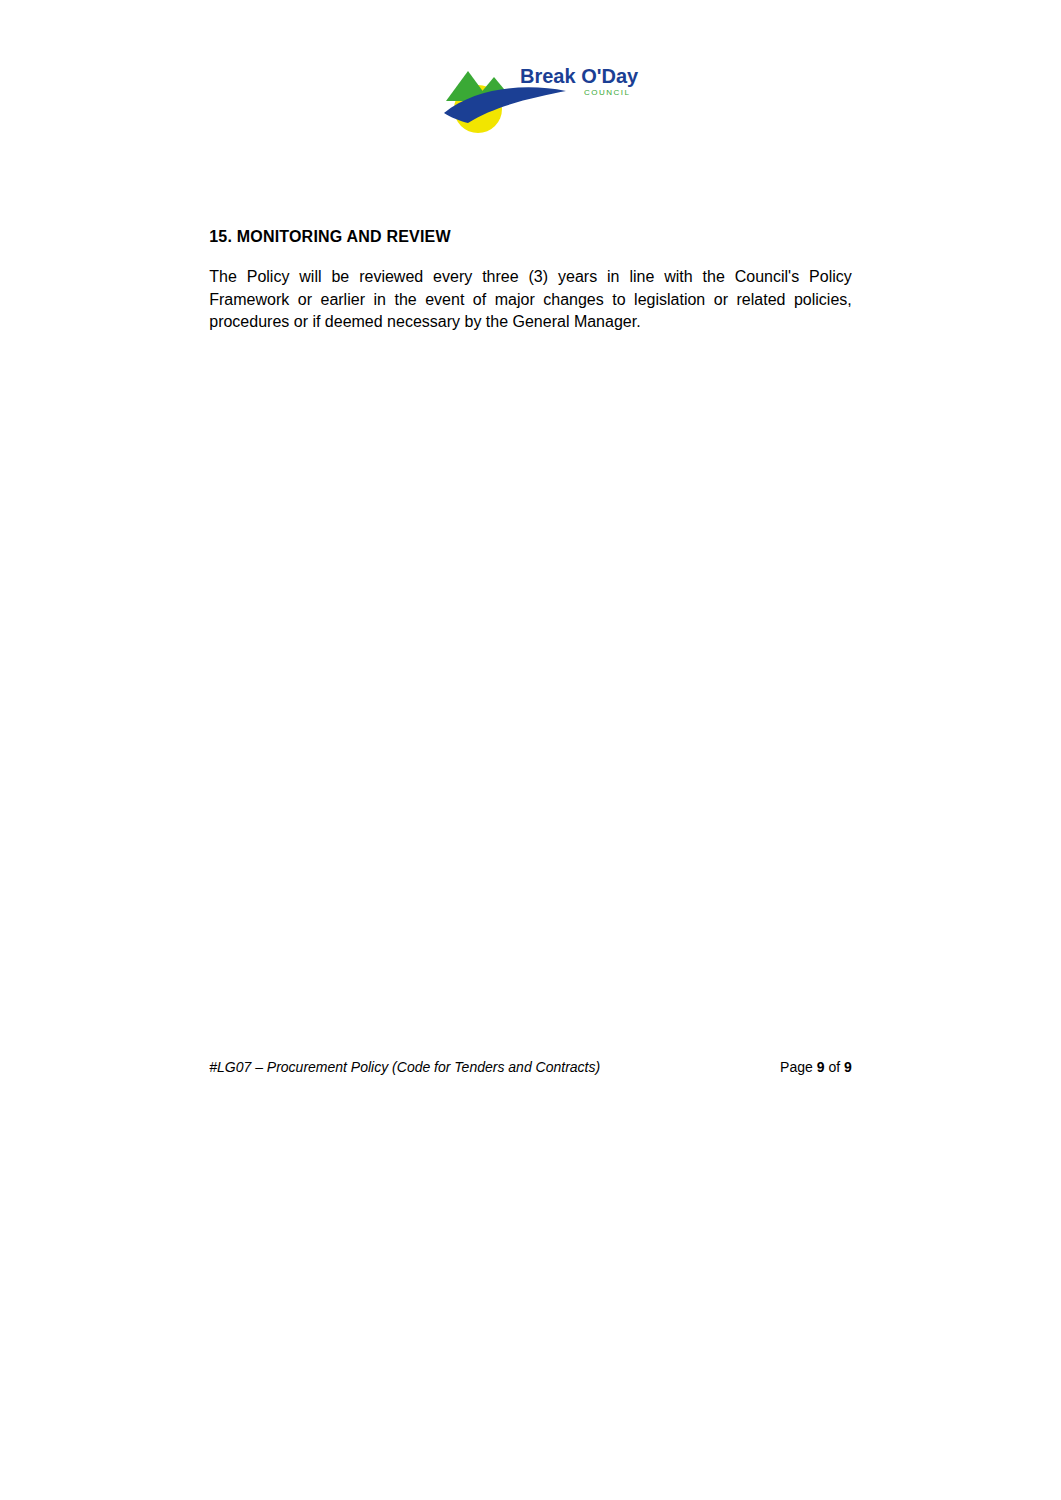Break O'Day COUNCIL
15. Monitoring and Review
The Policy will be reviewed every three (3) years in line with the Council's Policy Framework or earlier in the event of major changes to legislation or related policies, procedures or if deemed necessary by the General Manager.
#LG07 – Procurement Policy (Code for Tenders and Contracts) Page 9 of 9